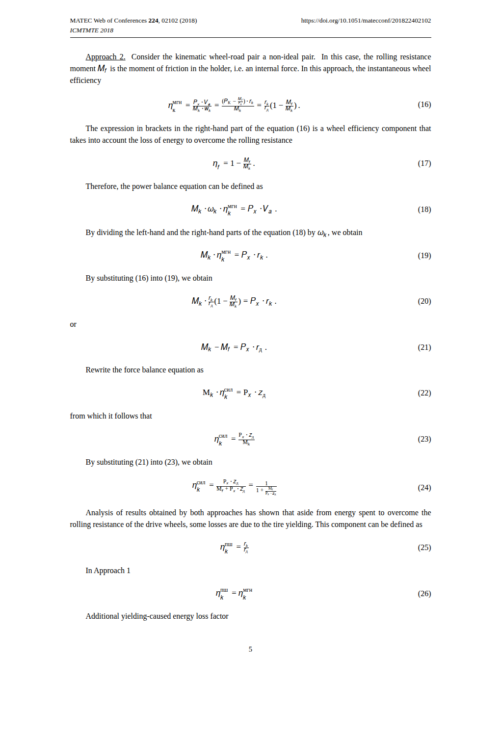MATEC Web of Conferences 224, 02102 (2018)
ICMTMTE 2018
https://doi.org/10.1051/matecconf/201822402102
Approach 2. Consider the kinematic wheel-road pair a non-ideal pair. In this case, the rolling resistance moment Mf is the moment of friction in the holder, i.e. an internal force. In this approach, the instantaneous wheel efficiency
ηкмгн = Px⋅Va Mk⋅wk = ( PК − Mfrд ) ⋅rk Mk = rkrд (1−MfMk) .
(16)
The expression in brackets in the right-hand part of the equation (16) is a wheel efficiency component that takes into account the loss of energy to overcome the rolling resistance
ηf = 1− MfMk .
(17)
Therefore, the power balance equation can be defined as
Mk⋅ ωk⋅ ηkмгн = Px⋅Va .
(18)
By dividing the left-hand and the right-hand parts of the equation (18) by ωk, we obtain
Mk⋅ ηkмгн = Px⋅rk .
(19)
By substituting (16) into (19), we obtain
Mk⋅ rkrд (1−MfMk) = Px⋅rk .
(20)
or
Mk − Mf = Px⋅rд .
(21)
Rewrite the force balance equation as
Mk⋅ ηkсил = Px⋅zд
(22)
from which it follows that
ηkсил = Px⋅zд Mk
(23)
By substituting (21) into (23), we obtain
ηkсил = Px⋅zд Mf+Px⋅zд = 1 1+MfPx⋅zд
(24)
Analysis of results obtained by both approaches has shown that aside from energy spent to overcome the rolling resistance of the drive wheels, some losses are due to the tire yielding. This component can be defined as
ηkпш = rkrд
(25)
In Approach 1
ηkпш = ηkмгн
(26)
Additional yielding-caused energy loss factor
5